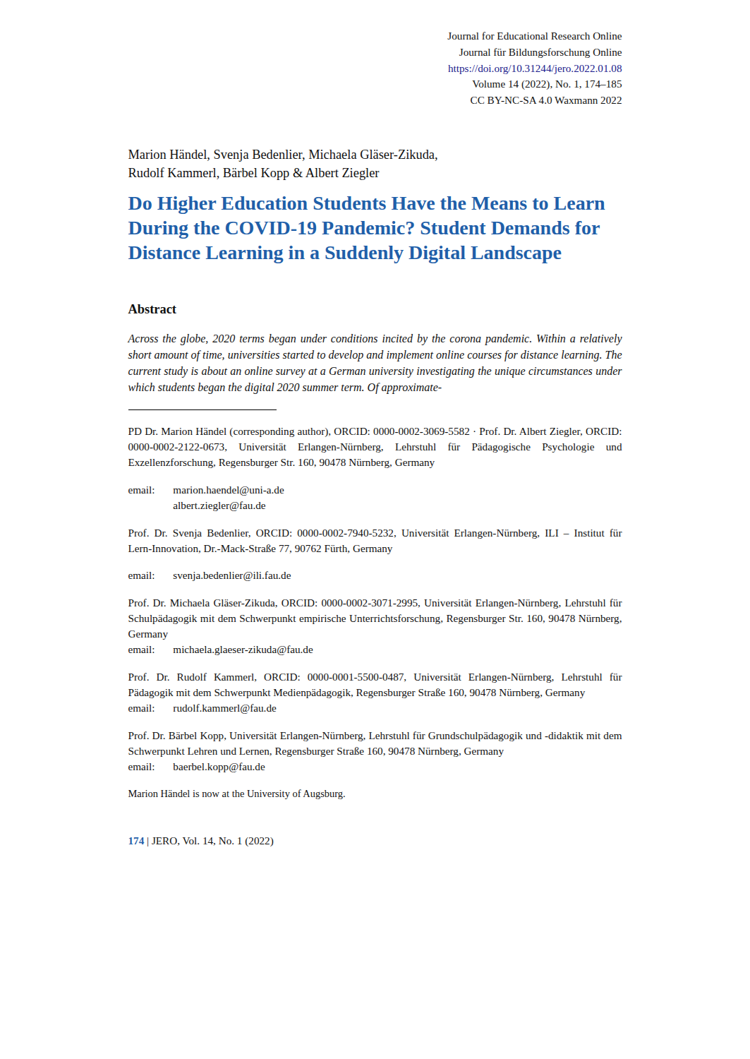Journal for Educational Research Online
Journal für Bildungsforschung Online
https://doi.org/10.31244/jero.2022.01.08
Volume 14 (2022), No. 1, 174–185
CC BY-NC-SA 4.0 Waxmann 2022
Marion Händel, Svenja Bedenlier, Michaela Gläser-Zikuda,
Rudolf Kammerl, Bärbel Kopp & Albert Ziegler
Do Higher Education Students Have the Means to Learn During the COVID-19 Pandemic? Student Demands for Distance Learning in a Suddenly Digital Landscape
Abstract
Across the globe, 2020 terms began under conditions incited by the corona pandemic. Within a relatively short amount of time, universities started to develop and implement online courses for distance learning. The current study is about an online survey at a German university investigating the unique circumstances under which students began the digital 2020 summer term. Of approximate-
PD Dr. Marion Händel (corresponding author), ORCID: 0000-0002-3069-5582 · Prof. Dr. Albert Ziegler, ORCID: 0000-0002-2122-0673, Universität Erlangen-Nürnberg, Lehrstuhl für Pädagogische Psychologie und Exzellenzforschung, Regensburger Str. 160, 90478 Nürnberg, Germany
email: marion.haendel@uni-a.de
albert.ziegler@fau.de
Prof. Dr. Svenja Bedenlier, ORCID: 0000-0002-7940-5232, Universität Erlangen-Nürnberg, ILI – Institut für Lern-Innovation, Dr.-Mack-Straße 77, 90762 Fürth, Germany
email: svenja.bedenlier@ili.fau.de
Prof. Dr. Michaela Gläser-Zikuda, ORCID: 0000-0002-3071-2995, Universität Erlangen-Nürnberg, Lehrstuhl für Schulpädagogik mit dem Schwerpunkt empirische Unterrichtsforschung, Regensburger Str. 160, 90478 Nürnberg, Germany
email: michaela.glaeser-zikuda@fau.de
Prof. Dr. Rudolf Kammerl, ORCID: 0000-0001-5500-0487, Universität Erlangen-Nürnberg, Lehrstuhl für Pädagogik mit dem Schwerpunkt Medienpädagogik, Regensburger Straße 160, 90478 Nürnberg, Germany
email: rudolf.kammerl@fau.de
Prof. Dr. Bärbel Kopp, Universität Erlangen-Nürnberg, Lehrstuhl für Grundschulpädagogik und -didaktik mit dem Schwerpunkt Lehren und Lernen, Regensburger Straße 160, 90478 Nürnberg, Germany
email: baerbel.kopp@fau.de
Marion Händel is now at the University of Augsburg.
174 | JERO, Vol. 14, No. 1 (2022)